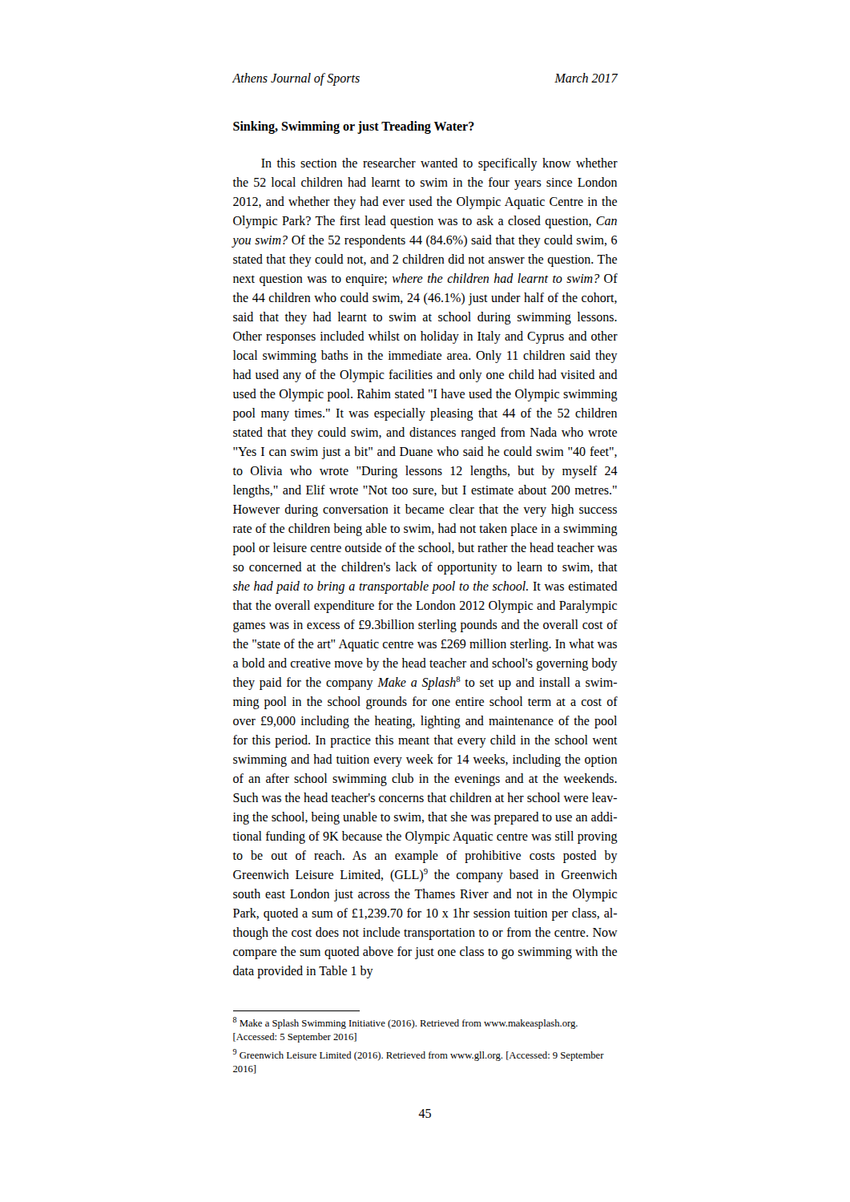Athens Journal of Sports March 2017
Sinking, Swimming or just Treading Water?
In this section the researcher wanted to specifically know whether the 52 local children had learnt to swim in the four years since London 2012, and whether they had ever used the Olympic Aquatic Centre in the Olympic Park? The first lead question was to ask a closed question, Can you swim? Of the 52 respondents 44 (84.6%) said that they could swim, 6 stated that they could not, and 2 children did not answer the question. The next question was to enquire; where the children had learnt to swim? Of the 44 children who could swim, 24 (46.1%) just under half of the cohort, said that they had learnt to swim at school during swimming lessons. Other responses included whilst on holiday in Italy and Cyprus and other local swimming baths in the immediate area. Only 11 children said they had used any of the Olympic facilities and only one child had visited and used the Olympic pool. Rahim stated "I have used the Olympic swimming pool many times." It was especially pleasing that 44 of the 52 children stated that they could swim, and distances ranged from Nada who wrote "Yes I can swim just a bit" and Duane who said he could swim "40 feet", to Olivia who wrote "During lessons 12 lengths, but by myself 24 lengths," and Elif wrote "Not too sure, but I estimate about 200 metres." However during conversation it became clear that the very high success rate of the children being able to swim, had not taken place in a swimming pool or leisure centre outside of the school, but rather the head teacher was so concerned at the children's lack of opportunity to learn to swim, that she had paid to bring a transportable pool to the school. It was estimated that the overall expenditure for the London 2012 Olympic and Paralympic games was in excess of £9.3billion sterling pounds and the overall cost of the "state of the art" Aquatic centre was £269 million sterling. In what was a bold and creative move by the head teacher and school's governing body they paid for the company Make a Splash8 to set up and install a swimming pool in the school grounds for one entire school term at a cost of over £9,000 including the heating, lighting and maintenance of the pool for this period. In practice this meant that every child in the school went swimming and had tuition every week for 14 weeks, including the option of an after school swimming club in the evenings and at the weekends. Such was the head teacher's concerns that children at her school were leaving the school, being unable to swim, that she was prepared to use an additional funding of 9K because the Olympic Aquatic centre was still proving to be out of reach. As an example of prohibitive costs posted by Greenwich Leisure Limited, (GLL)9 the company based in Greenwich south east London just across the Thames River and not in the Olympic Park, quoted a sum of £1,239.70 for 10 x 1hr session tuition per class, although the cost does not include transportation to or from the centre. Now compare the sum quoted above for just one class to go swimming with the data provided in Table 1 by
8 Make a Splash Swimming Initiative (2016). Retrieved from www.makeasplash.org. [Accessed: 5 September 2016]
9 Greenwich Leisure Limited (2016). Retrieved from www.gll.org. [Accessed: 9 September 2016]
45